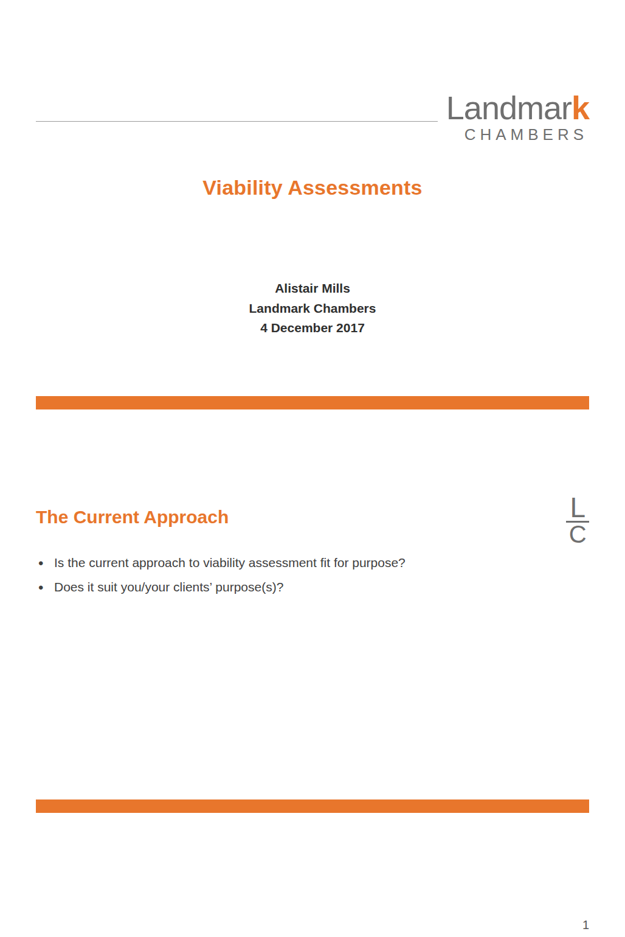Landmark
CHAMBERS
Viability Assessments
Alistair Mills
Landmark Chambers
4 December 2017
L C
The Current Approach
Is the current approach to viability assessment fit for purpose?
Does it suit you/your clients’ purpose(s)?
1